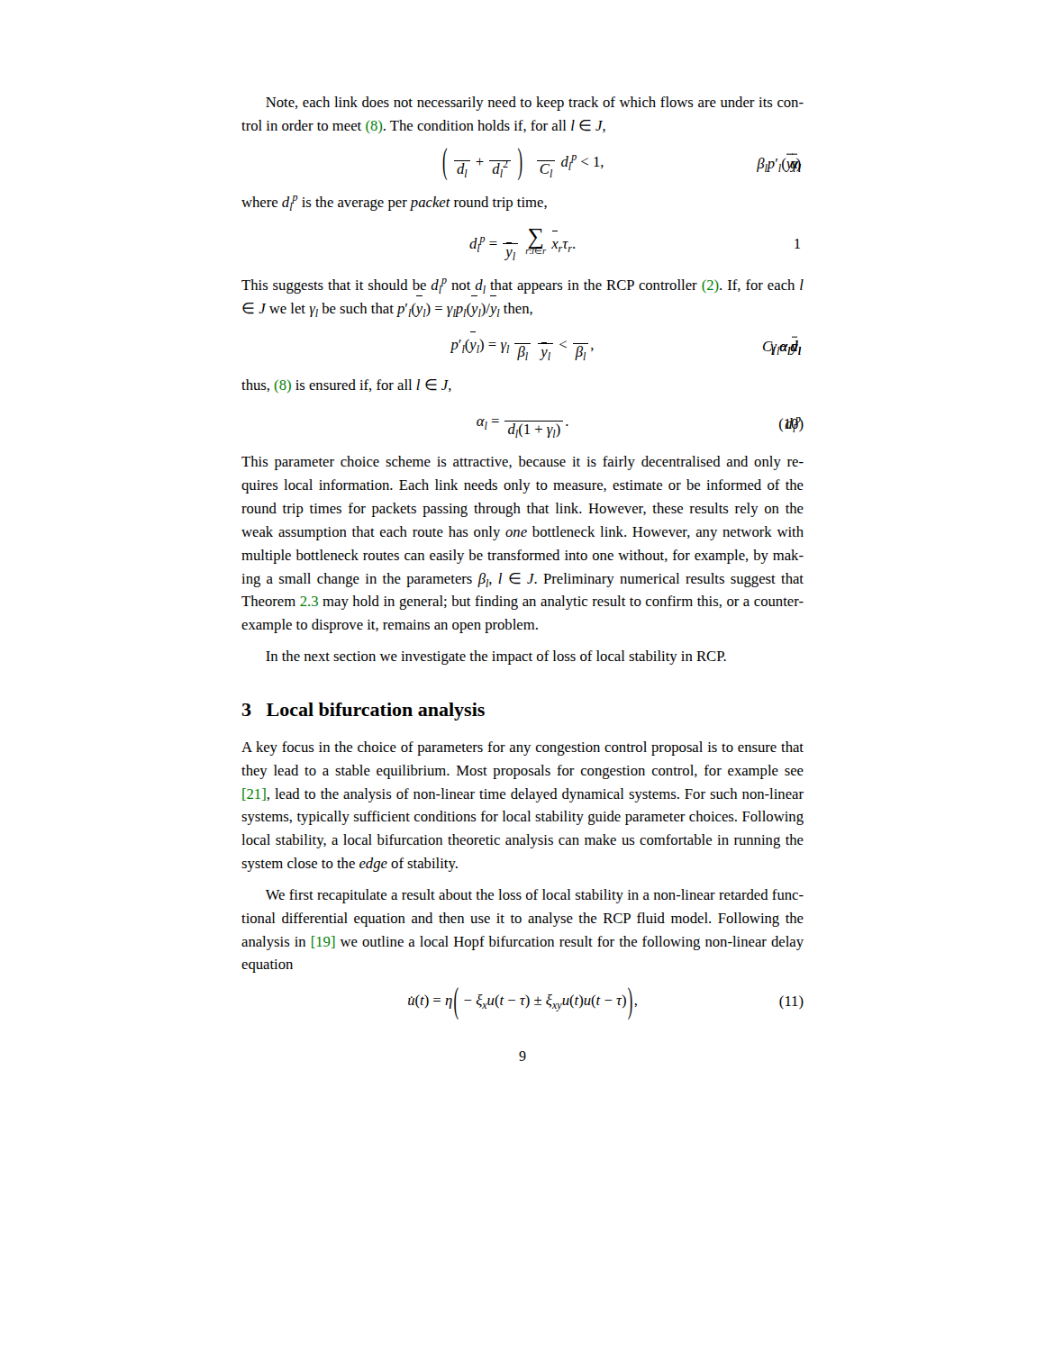Note, each link does not necessarily need to keep track of which flows are under its control in order to meet (8). The condition holds if, for all l ∈ J,
( αl dl + βlp′l(yl) dl2 ) yl Cl dlp < 1,
where dlp is the average per packet round trip time,
dlp = 1 yl ∑r:l∈r xrτr.
This suggests that it should be dlp not dl that appears in the RCP controller (2). If, for each l ∈ J we let γl be such that p′l(yl) = γlpl(yl)/yl then,
p′l(yl) = γl αldl βl Cl − yl yl < γlαldl βl,
thus, (8) is ensured if, for all l ∈ J,
αl = dlp dl(1 + γl). (10)
This parameter choice scheme is attractive, because it is fairly decentralised and only requires local information. Each link needs only to measure, estimate or be informed of the round trip times for packets passing through that link. However, these results rely on the weak assumption that each route has only one bottleneck link. However, any network with multiple bottleneck routes can easily be transformed into one without, for example, by making a small change in the parameters βl, l ∈ J. Preliminary numerical results suggest that Theorem 2.3 may hold in general; but finding an analytic result to confirm this, or a counter-example to disprove it, remains an open problem.
In the next section we investigate the impact of loss of local stability in RCP.
3 Local bifurcation analysis
A key focus in the choice of parameters for any congestion control proposal is to ensure that they lead to a stable equilibrium. Most proposals for congestion control, for example see [21], lead to the analysis of non-linear time delayed dynamical systems. For such non-linear systems, typically sufficient conditions for local stability guide parameter choices. Following local stability, a local bifurcation theoretic analysis can make us comfortable in running the system close to the edge of stability.
We first recapitulate a result about the loss of local stability in a non-linear retarded functional differential equation and then use it to analyse the RCP fluid model. Following the analysis in [19] we outline a local Hopf bifurcation result for the following non-linear delay equation
u̇(t) = η( − ξxu(t − τ) ± ξxyu(t)u(t − τ)), (11)
9